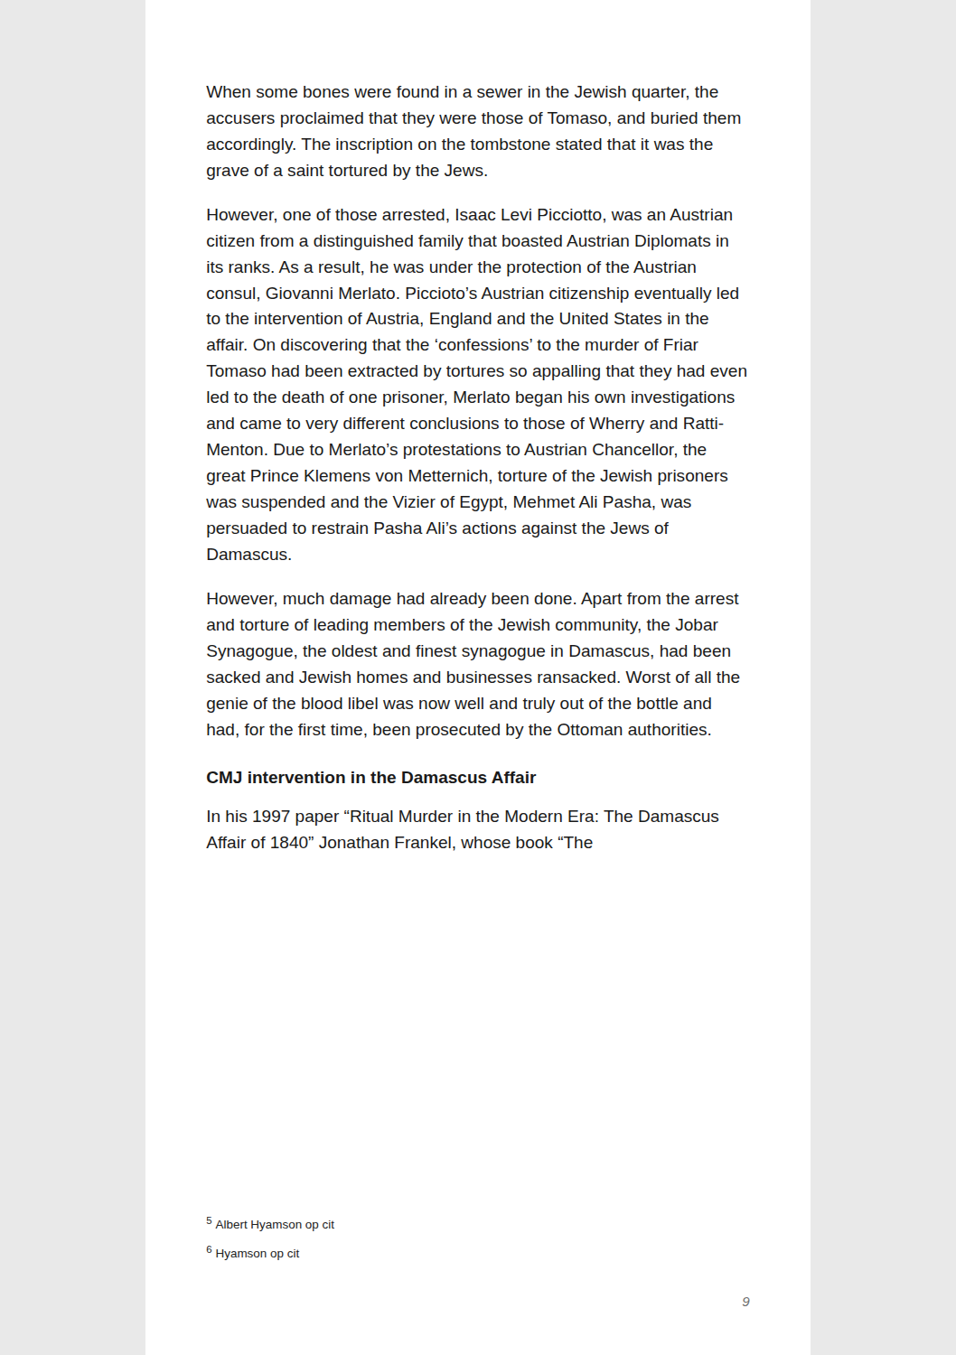When some bones were found in a sewer in the Jewish quarter, the accusers proclaimed that they were those of Tomaso, and buried them accordingly. The inscription on the tombstone stated that it was the grave of a saint tortured by the Jews.
However, one of those arrested, Isaac Levi Picciotto, was an Austrian citizen from a distinguished family that boasted Austrian Diplomats in its ranks. As a result, he was under the protection of the Austrian consul, Giovanni Merlato. Piccioto’s Austrian citizenship eventually led to the intervention of Austria, England and the United States in the affair. On discovering that the ‘confessions’ to the murder of Friar Tomaso had been extracted by tortures so appalling that they had even led to the death of one prisoner, Merlato began his own investigations and came to very different conclusions to those of Wherry and Ratti-Menton. Due to Merlato’s protestations to Austrian Chancellor, the great Prince Klemens von Metternich, torture of the Jewish prisoners was suspended and the Vizier of Egypt, Mehmet Ali Pasha, was persuaded to restrain Pasha Ali’s actions against the Jews of Damascus.
However, much damage had already been done. Apart from the arrest and torture of leading members of the Jewish community, the Jobar Synagogue, the oldest and finest synagogue in Damascus, had been sacked and Jewish homes and businesses ransacked. Worst of all the genie of the blood libel was now well and truly out of the bottle and had, for the first time, been prosecuted by the Ottoman authorities.
CMJ intervention in the Damascus Affair
In his 1997 paper “Ritual Murder in the Modern Era: The Damascus Affair of 1840” Jonathan Frankel, whose book “The
5Albert Hyamson op cit
6Hyamson op cit
9